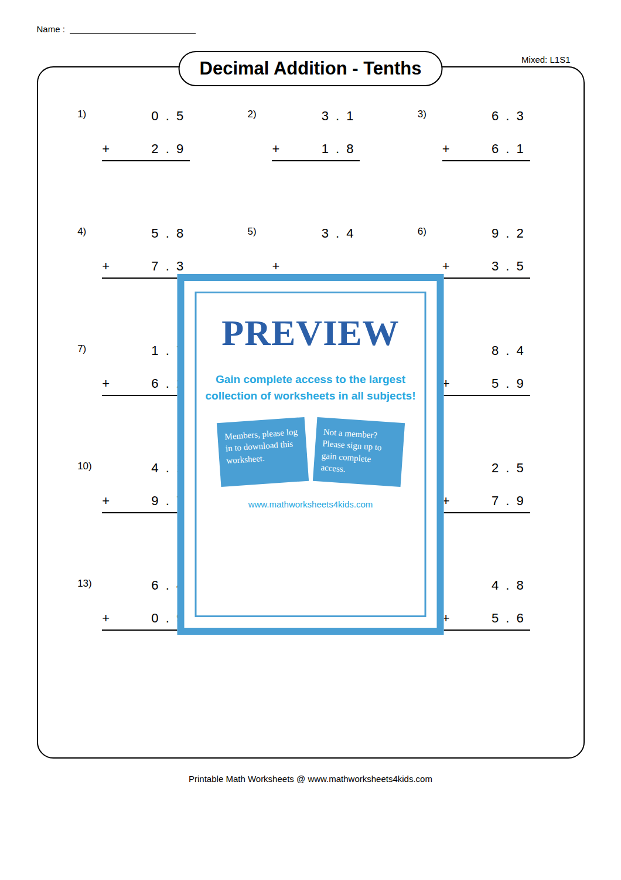Name :
Decimal Addition - Tenths
Mixed: L1S1
| 1) 0 . 5 + 2 . 9 | 2) 3 . 1 + 1 . 8 | 3) 6 . 3 + 6 . 1 |
| 4) 5 . 8 + 7 . 3 | 5) 3 . 4 + | 6) 9 . 2 + 3 . 5 |
| 7) 1 . 7 + 6 . 2 | 8) | 9) 8 . 4 + 5 . 9 |
| 10) 4 . 1 + 9 . 7 | 11) | 12) 2 . 5 + 7 . 9 |
| 13) 6 . 4 + 0 . 9 | 14) 9 . 1 + 3 . 2 | 15) 4 . 8 + 5 . 6 |
PREVIEW
Gain complete access to the largest collection of worksheets in all subjects!
Members, please log in to download this worksheet.
Not a member? Please sign up to gain complete access.
www.mathworksheets4kids.com
Printable Math Worksheets @ www.mathworksheets4kids.com